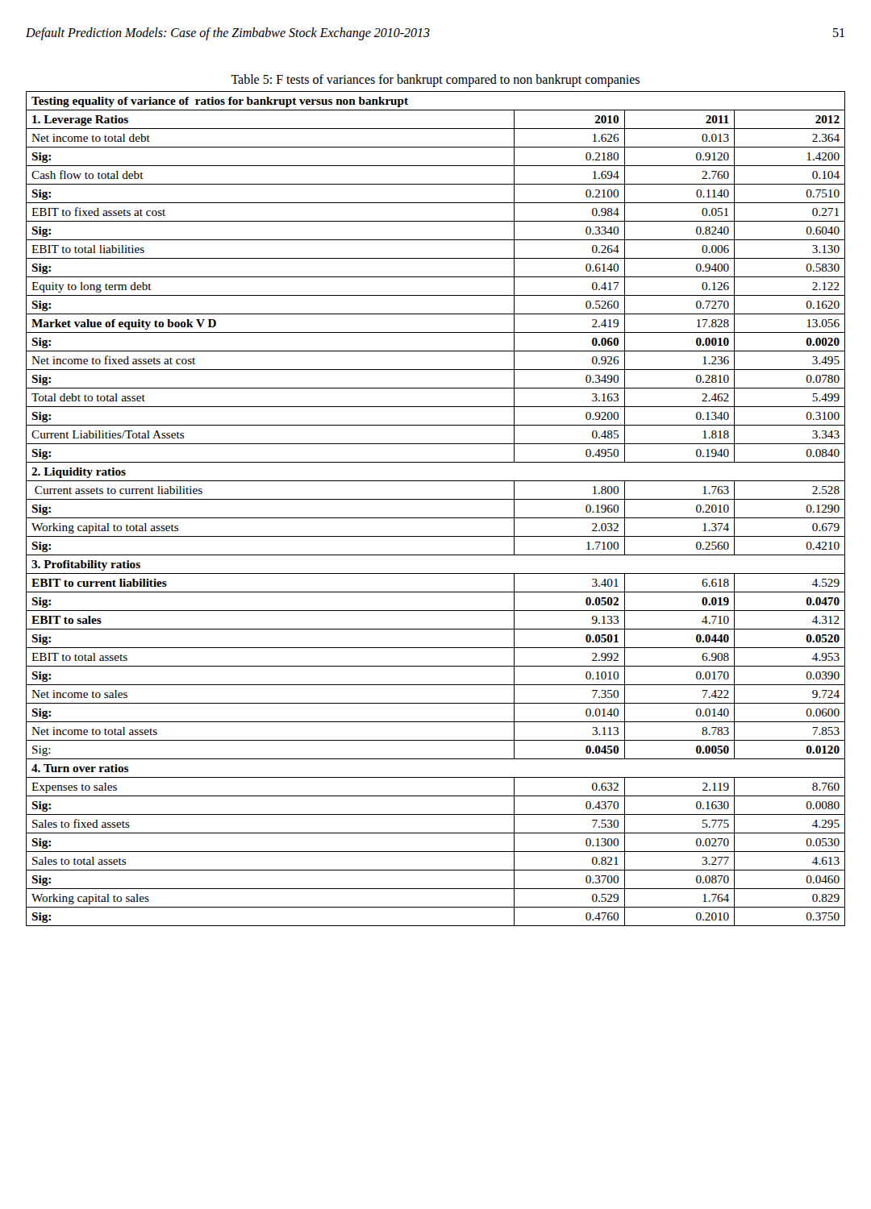Default Prediction Models: Case of the Zimbabwe Stock Exchange 2010-2013 51
Table 5: F tests of variances for bankrupt compared to non bankrupt companies
| Testing equality of variance of ratios for bankrupt versus non bankrupt |
| --- |
| 1. Leverage Ratios | 2010 | 2011 | 2012 |
| Net income to total debt | 1.626 | 0.013 | 2.364 |
| Sig: | 0.2180 | 0.9120 | 1.4200 |
| Cash flow to total debt | 1.694 | 2.760 | 0.104 |
| Sig: | 0.2100 | 0.1140 | 0.7510 |
| EBIT to fixed assets at cost | 0.984 | 0.051 | 0.271 |
| Sig: | 0.3340 | 0.8240 | 0.6040 |
| EBIT to total liabilities | 0.264 | 0.006 | 3.130 |
| Sig: | 0.6140 | 0.9400 | 0.5830 |
| Equity to long term debt | 0.417 | 0.126 | 2.122 |
| Sig: | 0.5260 | 0.7270 | 0.1620 |
| Market value of equity to book V D | 2.419 | 17.828 | 13.056 |
| Sig: | 0.060 | 0.0010 | 0.0020 |
| Net income to fixed assets at cost | 0.926 | 1.236 | 3.495 |
| Sig: | 0.3490 | 0.2810 | 0.0780 |
| Total debt to total asset | 3.163 | 2.462 | 5.499 |
| Sig: | 0.9200 | 0.1340 | 0.3100 |
| Current Liabilities/Total Assets | 0.485 | 1.818 | 3.343 |
| Sig: | 0.4950 | 0.1940 | 0.0840 |
| 2. Liquidity ratios |
| Current assets to current liabilities | 1.800 | 1.763 | 2.528 |
| Sig: | 0.1960 | 0.2010 | 0.1290 |
| Working capital to total assets | 2.032 | 1.374 | 0.679 |
| Sig: | 1.7100 | 0.2560 | 0.4210 |
| 3. Profitability ratios |
| EBIT to current liabilities | 3.401 | 6.618 | 4.529 |
| Sig: | 0.0502 | 0.019 | 0.0470 |
| EBIT to sales | 9.133 | 4.710 | 4.312 |
| Sig: | 0.0501 | 0.0440 | 0.0520 |
| EBIT to total assets | 2.992 | 6.908 | 4.953 |
| Sig: | 0.1010 | 0.0170 | 0.0390 |
| Net income to sales | 7.350 | 7.422 | 9.724 |
| Sig: | 0.0140 | 0.0140 | 0.0600 |
| Net income to total assets | 3.113 | 8.783 | 7.853 |
| Sig: | 0.0450 | 0.0050 | 0.0120 |
| 4. Turn over ratios |
| Expenses to sales | 0.632 | 2.119 | 8.760 |
| Sig: | 0.4370 | 0.1630 | 0.0080 |
| Sales to fixed assets | 7.530 | 5.775 | 4.295 |
| Sig: | 0.1300 | 0.0270 | 0.0530 |
| Sales to total assets | 0.821 | 3.277 | 4.613 |
| Sig: | 0.3700 | 0.0870 | 0.0460 |
| Working capital to sales | 0.529 | 1.764 | 0.829 |
| Sig: | 0.4760 | 0.2010 | 0.3750 |